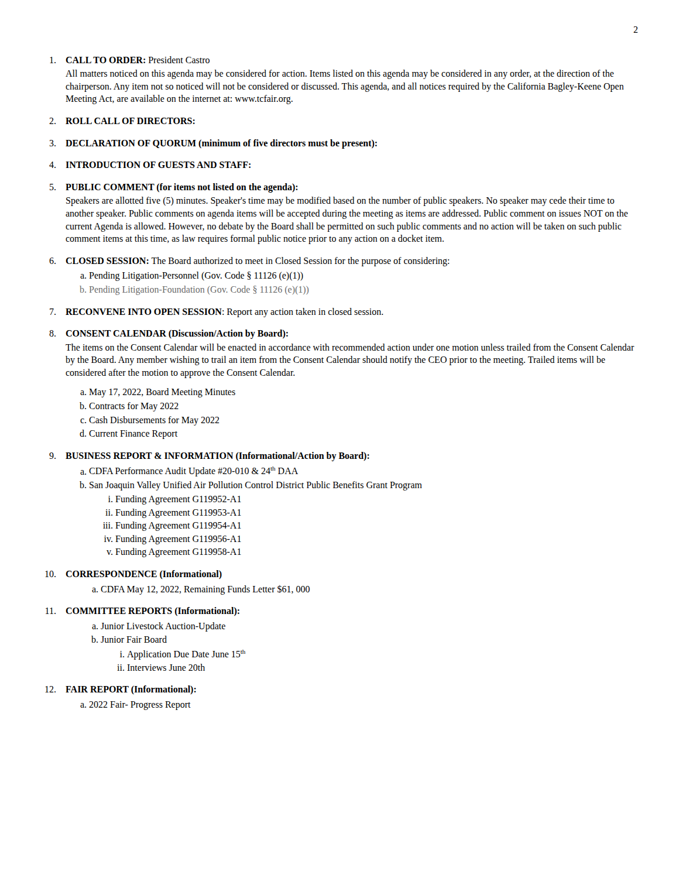2
CALL TO ORDER: President Castro All matters noticed on this agenda may be considered for action. Items listed on this agenda may be considered in any order, at the direction of the chairperson. Any item not so noticed will not be considered or discussed. This agenda, and all notices required by the California Bagley-Keene Open Meeting Act, are available on the internet at: www.tcfair.org.
ROLL CALL OF DIRECTORS:
DECLARATION OF QUORUM (minimum of five directors must be present):
INTRODUCTION OF GUESTS AND STAFF:
PUBLIC COMMENT (for items not listed on the agenda): Speakers are allotted five (5) minutes. Speaker's time may be modified based on the number of public speakers. No speaker may cede their time to another speaker. Public comments on agenda items will be accepted during the meeting as items are addressed. Public comment on issues NOT on the current Agenda is allowed. However, no debate by the Board shall be permitted on such public comments and no action will be taken on such public comment items at this time, as law requires formal public notice prior to any action on a docket item.
CLOSED SESSION: The Board authorized to meet in Closed Session for the purpose of considering:
Pending Litigation-Personnel (Gov. Code § 11126 (e)(1))
Pending Litigation-Foundation (Gov. Code § 11126 (e)(1))
RECONVENE INTO OPEN SESSION: Report any action taken in closed session.
CONSENT CALENDAR (Discussion/Action by Board): The items on the Consent Calendar will be enacted in accordance with recommended action under one motion unless trailed from the Consent Calendar by the Board. Any member wishing to trail an item from the Consent Calendar should notify the CEO prior to the meeting. Trailed items will be considered after the motion to approve the Consent Calendar.
May 17, 2022, Board Meeting Minutes
Contracts for May 2022
Cash Disbursements for May 2022
Current Finance Report
BUSINESS REPORT & INFORMATION (Informational/Action by Board):
CDFA Performance Audit Update #20-010 & 24th DAA
San Joaquin Valley Unified Air Pollution Control District Public Benefits Grant Program
Funding Agreement G119952-A1
Funding Agreement G119953-A1
Funding Agreement G119954-A1
Funding Agreement G119956-A1
Funding Agreement G119958-A1
CORRESPONDENCE (Informational)
CDFA May 12, 2022, Remaining Funds Letter $61, 000
COMMITTEE REPORTS (Informational):
Junior Livestock Auction-Update
Junior Fair Board
Application Due Date June 15th
Interviews June 20th
FAIR REPORT (Informational):
2022 Fair- Progress Report